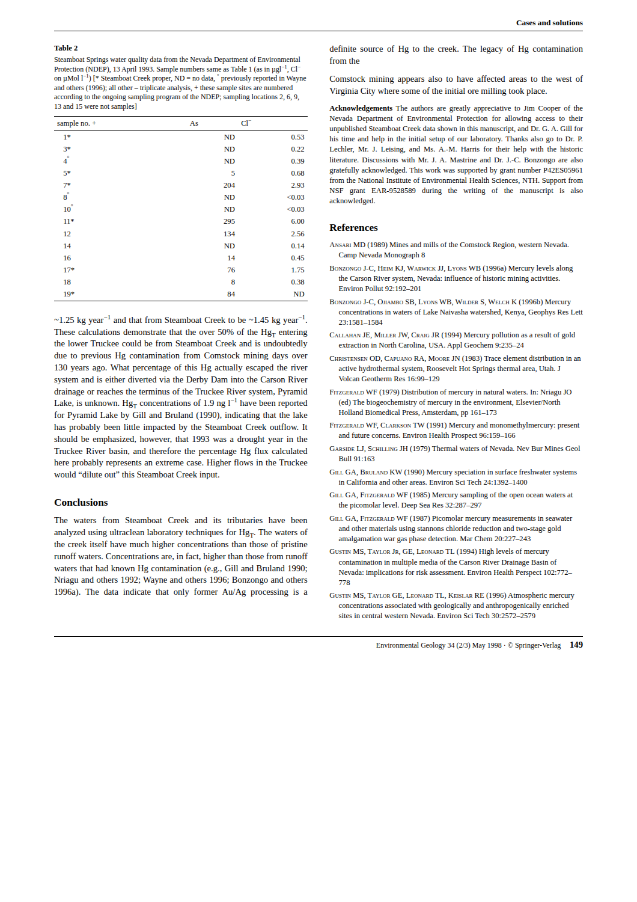Cases and solutions
Table 2
Steamboat Springs water quality data from the Nevada Department of Environmental Protection (NDEP), 13 April 1993. Sample numbers same as Table 1 (as in µgl−1, Cl− on µMol l−1) [* Steamboat Creek proper, ND = no data, ° previously reported in Wayne and others (1996); all other – triplicate analysis, + these sample sites are numbered according to the ongoing sampling program of the NDEP; sampling locations 2, 6, 9, 13 and 15 were not samples]
| sample no. + | As | Cl − |
| --- | --- | --- |
| 1* | ND | 0.53 |
| 3* | ND | 0.22 |
| 4 ° | ND | 0.39 |
| 5* | 5 | 0.68 |
| 7* | 204 | 2.93 |
| 8 ° | ND | <0.03 |
| 10 ° | ND | <0.03 |
| 11* | 295 | 6.00 |
| 12 | 134 | 2.56 |
| 14 | ND | 0.14 |
| 16 | 14 | 0.45 |
| 17* | 76 | 1.75 |
| 18 | 8 | 0.38 |
| 19* | 84 | ND |
~1.25 kg year−1 and that from Steamboat Creek to be ~1.45 kg year−1. These calculations demonstrate that the over 50% of the HgT entering the lower Truckee could be from Steamboat Creek and is undoubtedly due to previous Hg contamination from Comstock mining days over 130 years ago. What percentage of this Hg actually escaped the river system and is either diverted via the Derby Dam into the Carson River drainage or reaches the terminus of the Truckee River system, Pyramid Lake, is unknown. HgT concentrations of 1.9 ng l−1 have been reported for Pyramid Lake by Gill and Bruland (1990), indicating that the lake has probably been little impacted by the Steamboat Creek outflow. It should be emphasized, however, that 1993 was a drought year in the Truckee River basin, and therefore the percentage Hg flux calculated here probably represents an extreme case. Higher flows in the Truckee would “dilute out” this Steamboat Creek input.
Conclusions
The waters from Steamboat Creek and its tributaries have been analyzed using ultraclean laboratory techniques for HgT. The waters of the creek itself have much higher concentrations than those of pristine runoff waters. Concentrations are, in fact, higher than those from runoff waters that had known Hg contamination (e.g., Gill and Bruland 1990; Nriagu and others 1992; Wayne and others 1996; Bonzongo and others 1996a). The data indicate that only former Au/Ag processing is a definite source of Hg to the creek. The legacy of Hg contamination from the
Comstock mining appears also to have affected areas to the west of Virginia City where some of the initial ore milling took place.
Acknowledgements The authors are greatly appreciative to Jim Cooper of the Nevada Department of Environmental Protection for allowing access to their unpublished Steamboat Creek data shown in this manuscript, and Dr. G. A. Gill for his time and help in the initial setup of our laboratory. Thanks also go to Dr. P. Lechler, Mr. J. Leising, and Ms. A.-M. Harris for their help with the historic literature. Discussions with Mr. J. A. Mastrine and Dr. J.-C. Bonzongo are also gratefully acknowledged. This work was supported by grant number P42ES05961 from the National Institute of Environmental Health Sciences, NTH. Support from NSF grant EAR-9528589 during the writing of the manuscript is also acknowledged.
References
Ansari MD (1989) Mines and mills of the Comstock Region, western Nevada. Camp Nevada Monograph 8
Bonzongo J-C, Heim KJ, Warwick JJ, Lyons WB (1996a) Mercury levels along the Carson River system, Nevada: influence of historic mining activities. Environ Pollut 92:192–201
Bonzongo J-C, Ojiambo SB, Lyons WB, Wilder S, Welch K (1996b) Mercury concentrations in waters of Lake Naivasha watershed, Kenya, Geophys Res Lett 23:1581–1584
Callahan JE, Miller JW, Craig JR (1994) Mercury pollution as a result of gold extraction in North Carolina, USA. Appl Geochem 9:235–24
Christensen OD, Capuano RA, Moore JN (1983) Trace element distribution in an active hydrothermal system, Roosevelt Hot Springs thermal area, Utah. J Volcan Geotherm Res 16:99–129
Fitzgerald WF (1979) Distribution of mercury in natural waters. In: Nriagu JO (ed) The biogeochemistry of mercury in the environment, Elsevier/North Holland Biomedical Press, Amsterdam, pp 161–173
Fitzgerald WF, Clarkson TW (1991) Mercury and monomethylmercury: present and future concerns. Environ Health Prospect 96:159–166
Garside LJ, Schilling JH (1979) Thermal waters of Nevada. Nev Bur Mines Geol Bull 91:163
Gill GA, Bruland KW (1990) Mercury speciation in surface freshwater systems in California and other areas. Environ Sci Tech 24:1392–1400
Gill GA, Fitzgerald WF (1985) Mercury sampling of the open ocean waters at the picomolar level. Deep Sea Res 32:287–297
Gill GA, Fitzgerald WF (1987) Picomolar mercury measurements in seawater and other materials using stannons chloride reduction and two-stage gold amalgamation war gas phase detection. Mar Chem 20:227–243
Gustin MS, Taylor Jr, GE, Leonard TL (1994) High levels of mercury contamination in multiple media of the Carson River Drainage Basin of Nevada: implications for risk assessment. Environ Health Perspect 102:772–778
Gustin MS, Taylor GE, Leonard TL, Keislar RE (1996) Atmospheric mercury concentrations associated with geologically and anthropogenically enriched sites in central western Nevada. Environ Sci Tech 30:2572–2579
Environmental Geology 34 (2/3) May 1998 · © Springer-Verlag 149